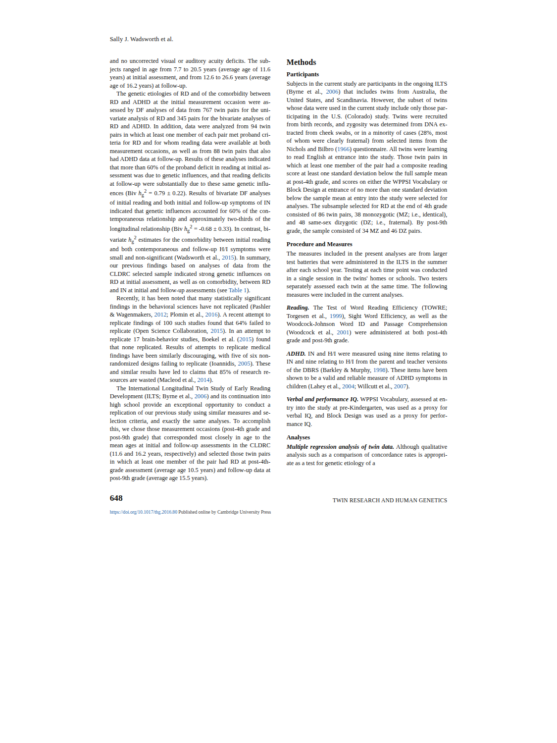Sally J. Wadsworth et al.
and no uncorrected visual or auditory acuity deficits. The subjects ranged in age from 7.7 to 20.5 years (average age of 11.6 years) at initial assessment, and from 12.6 to 26.6 years (average age of 16.2 years) at follow-up.
The genetic etiologies of RD and of the comorbidity between RD and ADHD at the initial measurement occasion were assessed by DF analyses of data from 767 twin pairs for the univariate analysis of RD and 345 pairs for the bivariate analyses of RD and ADHD. In addition, data were analyzed from 94 twin pairs in which at least one member of each pair met proband criteria for RD and for whom reading data were available at both measurement occasions, as well as from 88 twin pairs that also had ADHD data at follow-up. Results of these analyses indicated that more than 60% of the proband deficit in reading at initial assessment was due to genetic influences, and that reading deficits at follow-up were substantially due to these same genetic influences (Biv hg2 = 0.79 ± 0.22). Results of bivariate DF analyses of initial reading and both initial and follow-up symptoms of IN indicated that genetic influences accounted for 60% of the contemporaneous relationship and approximately two-thirds of the longitudinal relationship (Biv hg2 = -0.68 ± 0.33). In contrast, bivariate hg2 estimates for the comorbidity between initial reading and both contemporaneous and follow-up H/I symptoms were small and non-significant (Wadsworth et al., 2015). In summary, our previous findings based on analyses of data from the CLDRC selected sample indicated strong genetic influences on RD at initial assessment, as well as on comorbidity, between RD and IN at initial and follow-up assessments (see Table 1).
Recently, it has been noted that many statistically significant findings in the behavioral sciences have not replicated (Pashler & Wagenmakers, 2012; Plomin et al., 2016). A recent attempt to replicate findings of 100 such studies found that 64% failed to replicate (Open Science Collaboration, 2015). In an attempt to replicate 17 brain-behavior studies, Boekel et al. (2015) found that none replicated. Results of attempts to replicate medical findings have been similarly discouraging, with five of six non-randomized designs failing to replicate (Ioannidis, 2005). These and similar results have led to claims that 85% of research resources are wasted (Macleod et al., 2014).
The International Longitudinal Twin Study of Early Reading Development (ILTS; Byrne et al., 2006) and its continuation into high school provide an exceptional opportunity to conduct a replication of our previous study using similar measures and selection criteria, and exactly the same analyses. To accomplish this, we chose those measurement occasions (post-4th grade and post-9th grade) that corresponded most closely in age to the mean ages at initial and follow-up assessments in the CLDRC (11.6 and 16.2 years, respectively) and selected those twin pairs in which at least one member of the pair had RD at post-4th-grade assessment (average age 10.5 years) and follow-up data at post-9th grade (average age 15.5 years).
Methods
Participants
Subjects in the current study are participants in the ongoing ILTS (Byrne et al., 2006) that includes twins from Australia, the United States, and Scandinavia. However, the subset of twins whose data were used in the current study include only those participating in the U.S. (Colorado) study. Twins were recruited from birth records, and zygosity was determined from DNA extracted from cheek swabs, or in a minority of cases (28%, most of whom were clearly fraternal) from selected items from the Nichols and Bilbro (1966) questionnaire. All twins were learning to read English at entrance into the study. Those twin pairs in which at least one member of the pair had a composite reading score at least one standard deviation below the full sample mean at post-4th grade, and scores on either the WPPSI Vocabulary or Block Design at entrance of no more than one standard deviation below the sample mean at entry into the study were selected for analyses. The subsample selected for RD at the end of 4th grade consisted of 86 twin pairs, 38 monozygotic (MZ; i.e., identical), and 48 same-sex dizygotic (DZ; i.e., fraternal). By post-9th grade, the sample consisted of 34 MZ and 46 DZ pairs.
Procedure and Measures
The measures included in the present analyses are from larger test batteries that were administered in the ILTS in the summer after each school year. Testing at each time point was conducted in a single session in the twins' homes or schools. Two testers separately assessed each twin at the same time. The following measures were included in the current analyses.
Reading. The Test of Word Reading Efficiency (TOWRE; Torgesen et al., 1999), Sight Word Efficiency, as well as the Woodcock-Johnson Word ID and Passage Comprehension (Woodcock et al., 2001) were administered at both post-4th grade and post-9th grade.
ADHD. IN and H/I were measured using nine items relating to IN and nine relating to H/I from the parent and teacher versions of the DBRS (Barkley & Murphy, 1998). These items have been shown to be a valid and reliable measure of ADHD symptoms in children (Lahey et al., 2004; Willcutt et al., 2007).
Verbal and performance IQ. WPPSI Vocabulary, assessed at entry into the study at pre-Kindergarten, was used as a proxy for verbal IQ, and Block Design was used as a proxy for performance IQ.
Analyses
Multiple regression analysis of twin data. Although qualitative analysis such as a comparison of concordance rates is appropriate as a test for genetic etiology of a
648
TWIN RESEARCH AND HUMAN GENETICS
https://doi.org/10.1017/thg.2016.80 Published online by Cambridge University Press